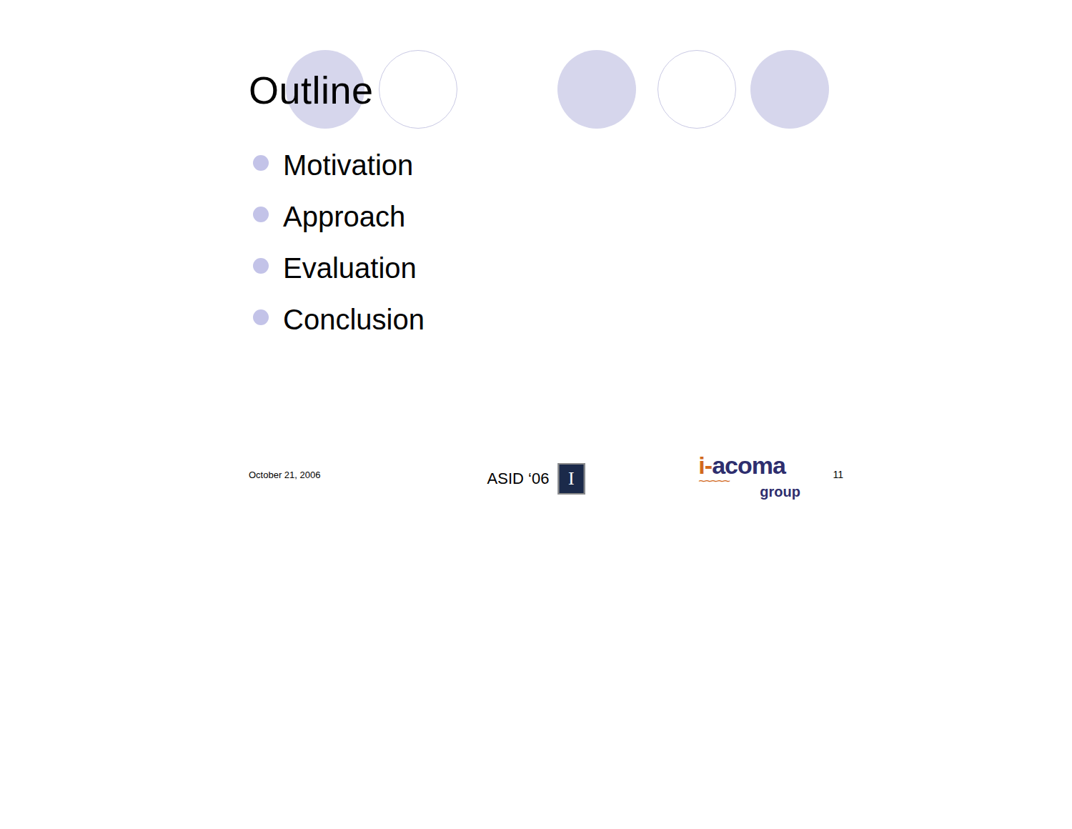Outline
Motivation
Approach
Evaluation
Conclusion
October 21, 2006
ASID ‘06 I
i-acoma
~~~~~
group
11